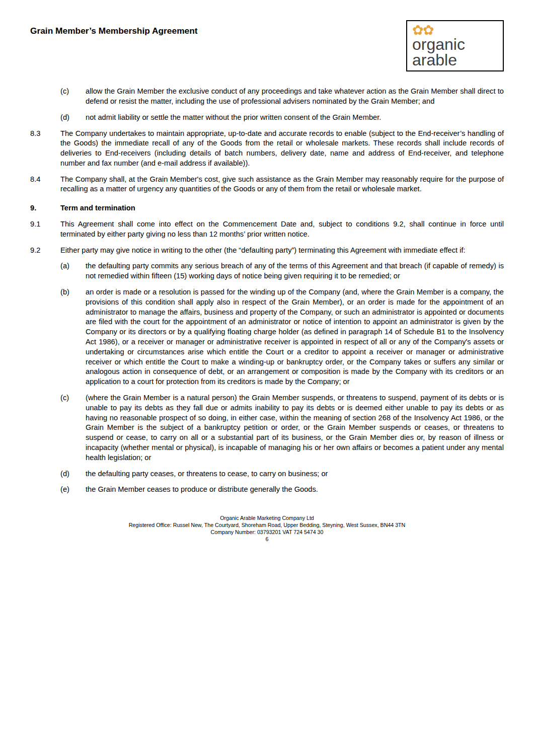Grain Member’s Membership Agreement
✿✿
organic
arable
(c)
allow the Grain Member the exclusive conduct of any proceedings and take whatever action as the Grain Member shall direct to defend or resist the matter, including the use of professional advisers nominated by the Grain Member; and
(d)
not admit liability or settle the matter without the prior written consent of the Grain Member.
8.3
The Company undertakes to maintain appropriate, up-to-date and accurate records to enable (subject to the End-receiver’s handling of the Goods) the immediate recall of any of the Goods from the retail or wholesale markets. These records shall include records of deliveries to End-receivers (including details of batch numbers, delivery date, name and address of End-receiver, and telephone number and fax number (and e-mail address if available)).
8.4
The Company shall, at the Grain Member's cost, give such assistance as the Grain Member may reasonably require for the purpose of recalling as a matter of urgency any quantities of the Goods or any of them from the retail or wholesale market.
9. Term and termination
9.1
This Agreement shall come into effect on the Commencement Date and, subject to conditions 9.2, shall continue in force until terminated by either party giving no less than 12 months’ prior written notice.
9.2
Either party may give notice in writing to the other (the “defaulting party”) terminating this Agreement with immediate effect if:
(a)
the defaulting party commits any serious breach of any of the terms of this Agreement and that breach (if capable of remedy) is not remedied within fifteen (15) working days of notice being given requiring it to be remedied; or
(b)
an order is made or a resolution is passed for the winding up of the Company (and, where the Grain Member is a company, the provisions of this condition shall apply also in respect of the Grain Member), or an order is made for the appointment of an administrator to manage the affairs, business and property of the Company, or such an administrator is appointed or documents are filed with the court for the appointment of an administrator or notice of intention to appoint an administrator is given by the Company or its directors or by a qualifying floating charge holder (as defined in paragraph 14 of Schedule B1 to the Insolvency Act 1986), or a receiver or manager or administrative receiver is appointed in respect of all or any of the Company's assets or undertaking or circumstances arise which entitle the Court or a creditor to appoint a receiver or manager or administrative receiver or which entitle the Court to make a winding-up or bankruptcy order, or the Company takes or suffers any similar or analogous action in consequence of debt, or an arrangement or composition is made by the Company with its creditors or an application to a court for protection from its creditors is made by the Company; or
(c)
(where the Grain Member is a natural person) the Grain Member suspends, or threatens to suspend, payment of its debts or is unable to pay its debts as they fall due or admits inability to pay its debts or is deemed either unable to pay its debts or as having no reasonable prospect of so doing, in either case, within the meaning of section 268 of the Insolvency Act 1986, or the Grain Member is the subject of a bankruptcy petition or order, or the Grain Member suspends or ceases, or threatens to suspend or cease, to carry on all or a substantial part of its business, or the Grain Member dies or, by reason of illness or incapacity (whether mental or physical), is incapable of managing his or her own affairs or becomes a patient under any mental health legislation; or
(d)
the defaulting party ceases, or threatens to cease, to carry on business; or
(e)
the Grain Member ceases to produce or distribute generally the Goods.
Organic Arable Marketing Company Ltd
Registered Office: Russel New, The Courtyard, Shoreham Road, Upper Bedding, Steyning, West Sussex, BN44 3TN
Company Number: 03793201 VAT 724 5474 30
6